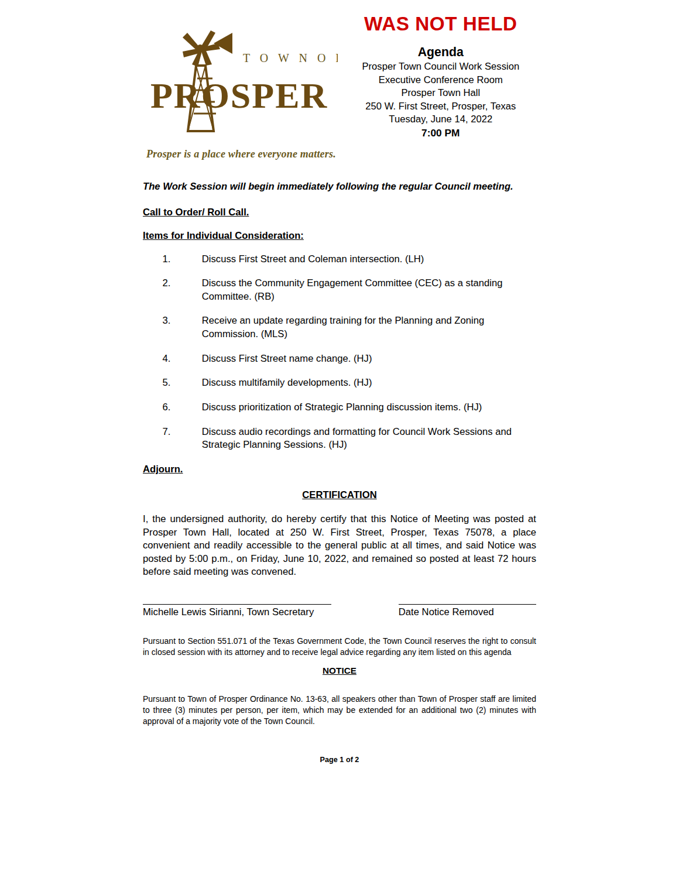T O W N O F PROSPER
Prosper is a place where everyone matters.
WAS NOT HELD
Agenda
Prosper Town Council Work Session
Executive Conference Room
Prosper Town Hall
250 W. First Street, Prosper, Texas
Tuesday, June 14, 2022
7:00 PM
The Work Session will begin immediately following the regular Council meeting.
Call to Order/ Roll Call.
Items for Individual Consideration:
Discuss First Street and Coleman intersection. (LH)
Discuss the Community Engagement Committee (CEC) as a standing Committee. (RB)
Receive an update regarding training for the Planning and Zoning Commission. (MLS)
Discuss First Street name change. (HJ)
Discuss multifamily developments. (HJ)
Discuss prioritization of Strategic Planning discussion items. (HJ)
Discuss audio recordings and formatting for Council Work Sessions and Strategic Planning Sessions. (HJ)
Adjourn.
CERTIFICATION
I, the undersigned authority, do hereby certify that this Notice of Meeting was posted at Prosper Town Hall, located at 250 W. First Street, Prosper, Texas 75078, a place convenient and readily accessible to the general public at all times, and said Notice was posted by 5:00 p.m., on Friday, June 10, 2022, and remained so posted at least 72 hours before said meeting was convened.
Michelle Lewis Sirianni, Town Secretary
Date Notice Removed
Pursuant to Section 551.071 of the Texas Government Code, the Town Council reserves the right to consult in closed session with its attorney and to receive legal advice regarding any item listed on this agenda
NOTICE
Pursuant to Town of Prosper Ordinance No. 13-63, all speakers other than Town of Prosper staff are limited to three (3) minutes per person, per item, which may be extended for an additional two (2) minutes with approval of a majority vote of the Town Council.
Page 1 of 2